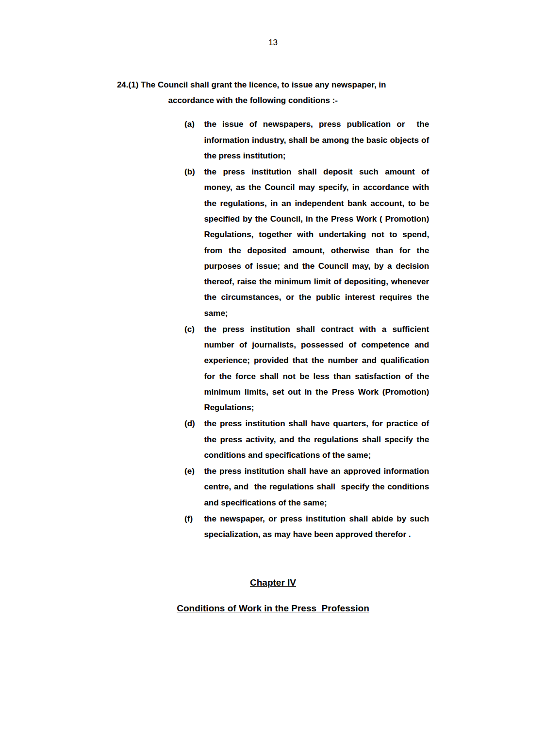13
24.(1) The Council shall grant the licence, to issue any newspaper, in accordance with the following conditions :-
(a) the issue of newspapers, press publication or the information industry, shall be among the basic objects of the press institution;
(b) the press institution shall deposit such amount of money, as the Council may specify, in accordance with the regulations, in an independent bank account, to be specified by the Council, in the Press Work ( Promotion) Regulations, together with undertaking not to spend, from the deposited amount, otherwise than for the purposes of issue; and the Council may, by a decision thereof, raise the minimum limit of depositing, whenever the circumstances, or the public interest requires the same;
(c) the press institution shall contract with a sufficient number of journalists, possessed of competence and experience; provided that the number and qualification for the force shall not be less than satisfaction of the minimum limits, set out in the Press Work (Promotion) Regulations;
(d) the press institution shall have quarters, for practice of the press activity, and the regulations shall specify the conditions and specifications of the same;
(e) the press institution shall have an approved information centre, and the regulations shall specify the conditions and specifications of the same;
(f) the newspaper, or press institution shall abide by such specialization, as may have been approved therefor .
Chapter IV
Conditions of Work in the Press Profession